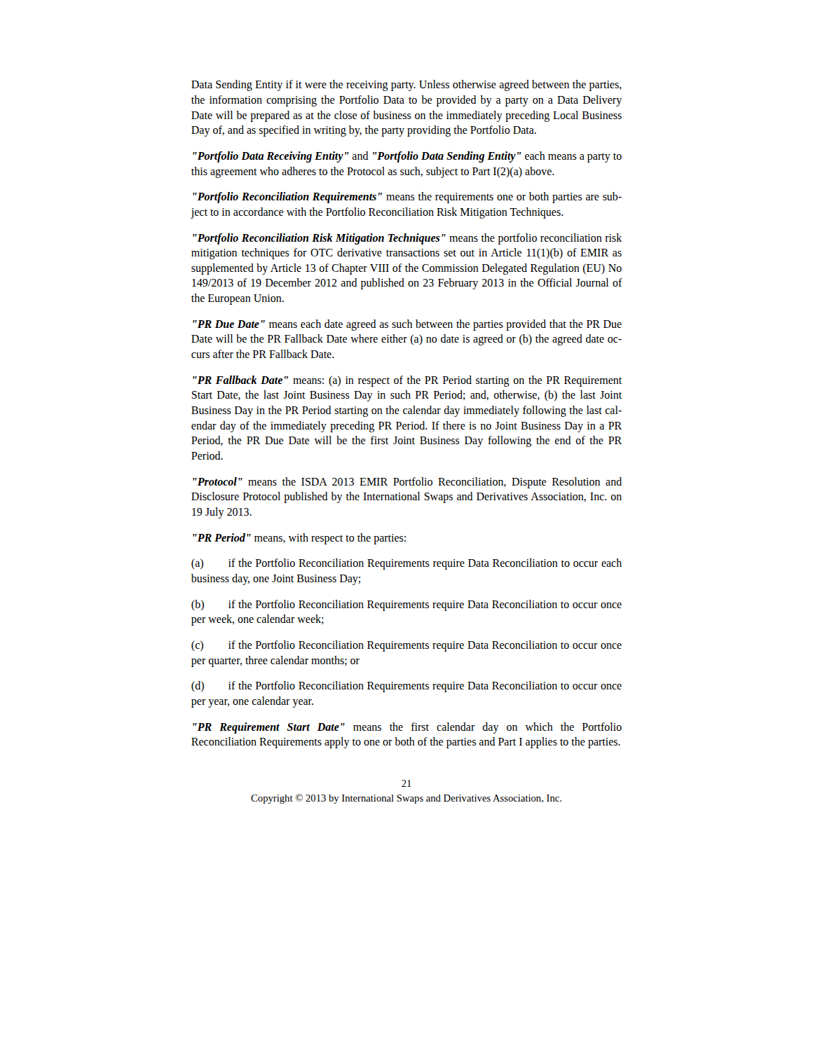Data Sending Entity if it were the receiving party. Unless otherwise agreed between the parties, the information comprising the Portfolio Data to be provided by a party on a Data Delivery Date will be prepared as at the close of business on the immediately preceding Local Business Day of, and as specified in writing by, the party providing the Portfolio Data.
"Portfolio Data Receiving Entity" and "Portfolio Data Sending Entity" each means a party to this agreement who adheres to the Protocol as such, subject to Part I(2)(a) above.
"Portfolio Reconciliation Requirements" means the requirements one or both parties are subject to in accordance with the Portfolio Reconciliation Risk Mitigation Techniques.
"Portfolio Reconciliation Risk Mitigation Techniques" means the portfolio reconciliation risk mitigation techniques for OTC derivative transactions set out in Article 11(1)(b) of EMIR as supplemented by Article 13 of Chapter VIII of the Commission Delegated Regulation (EU) No 149/2013 of 19 December 2012 and published on 23 February 2013 in the Official Journal of the European Union.
"PR Due Date" means each date agreed as such between the parties provided that the PR Due Date will be the PR Fallback Date where either (a) no date is agreed or (b) the agreed date occurs after the PR Fallback Date.
"PR Fallback Date" means: (a) in respect of the PR Period starting on the PR Requirement Start Date, the last Joint Business Day in such PR Period; and, otherwise, (b) the last Joint Business Day in the PR Period starting on the calendar day immediately following the last calendar day of the immediately preceding PR Period. If there is no Joint Business Day in a PR Period, the PR Due Date will be the first Joint Business Day following the end of the PR Period.
"Protocol" means the ISDA 2013 EMIR Portfolio Reconciliation, Dispute Resolution and Disclosure Protocol published by the International Swaps and Derivatives Association, Inc. on 19 July 2013.
"PR Period" means, with respect to the parties:
(a) if the Portfolio Reconciliation Requirements require Data Reconciliation to occur each business day, one Joint Business Day;
(b) if the Portfolio Reconciliation Requirements require Data Reconciliation to occur once per week, one calendar week;
(c) if the Portfolio Reconciliation Requirements require Data Reconciliation to occur once per quarter, three calendar months; or
(d) if the Portfolio Reconciliation Requirements require Data Reconciliation to occur once per year, one calendar year.
"PR Requirement Start Date" means the first calendar day on which the Portfolio Reconciliation Requirements apply to one or both of the parties and Part I applies to the parties.
21
Copyright © 2013 by International Swaps and Derivatives Association, Inc.